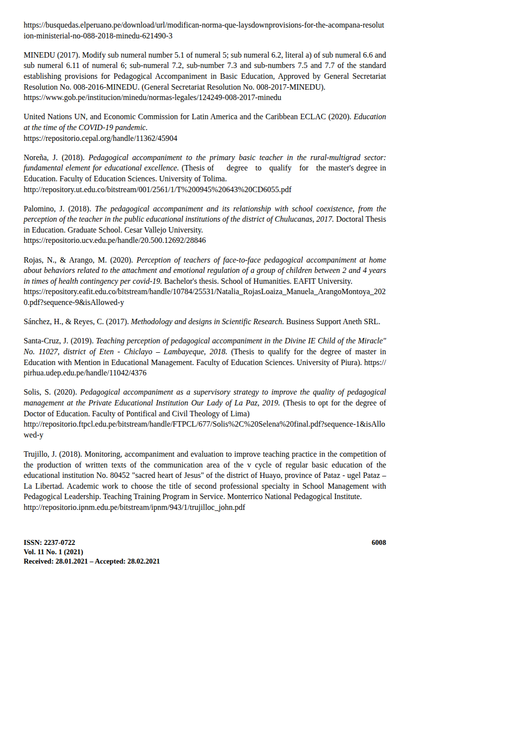https://busquedas.elperuano.pe/download/url/modifican-norma-que-laysdownprovisions-for-the-acompana-resolution-ministerial-no-088-2018-minedu-621490-3
MINEDU (2017). Modify sub numeral number 5.1 of numeral 5; sub numeral 6.2, literal a) of sub numeral 6.6 and sub numeral 6.11 of numeral 6; sub-numeral 7.2, sub-number 7.3 and sub-numbers 7.5 and 7.7 of the standard establishing provisions for Pedagogical Accompaniment in Basic Education, Approved by General Secretariat Resolution No. 008-2016-MINEDU. (General Secretariat Resolution No. 008-2017-MINEDU).
https://www.gob.pe/institucion/minedu/normas-legales/124249-008-2017-minedu
United Nations UN, and Economic Commission for Latin America and the Caribbean ECLAC (2020). Education at the time of the COVID-19 pandemic.
https://repositorio.cepal.org/handle/11362/45904
Noreña, J. (2018). Pedagogical accompaniment to the primary basic teacher in the rural-multigrad sector: fundamental element for educational excellence. (Thesis of degree to qualify for the master's degree in Education. Faculty of Education Sciences. University of Tolima.
http://repository.ut.edu.co/bitstream/001/2561/1/T%200945%20643%20CD6055.pdf
Palomino, J. (2018). The pedagogical accompaniment and its relationship with school coexistence, from the perception of the teacher in the public educational institutions of the district of Chulucanas, 2017. Doctoral Thesis in Education. Graduate School. Cesar Vallejo University.
https://repositorio.ucv.edu.pe/handle/20.500.12692/28846
Rojas, N., & Arango, M. (2020). Perception of teachers of face-to-face pedagogical accompaniment at home about behaviors related to the attachment and emotional regulation of a group of children between 2 and 4 years in times of health contingency per covid-19. Bachelor's thesis. School of Humanities. EAFIT University.
https://repository.eafit.edu.co/bitstream/handle/10784/25531/Natalia_RojasLoaiza_Manuela_ArangoMontoya_2020.pdf?sequence-9&isAllowed-y
Sánchez, H., & Reyes, C. (2017). Methodology and designs in Scientific Research. Business Support Aneth SRL.
Santa-Cruz, J. (2019). Teaching perception of pedagogical accompaniment in the Divine IE Child of the Miracle" No. 11027, district of Eten - Chiclayo – Lambayeque, 2018. (Thesis to qualify for the degree of master in Education with Mention in Educational Management. Faculty of Education Sciences. University of Piura). https://pirhua.udep.edu.pe/handle/11042/4376
Solis, S. (2020). Pedagogical accompaniment as a supervisory strategy to improve the quality of pedagogical management at the Private Educational Institution Our Lady of La Paz, 2019. (Thesis to opt for the degree of Doctor of Education. Faculty of Pontifical and Civil Theology of Lima)
http://repositorio.ftpcl.edu.pe/bitstream/handle/FTPCL/677/Solis%2C%20Selena%20final.pdf?sequence-1&isAllowed-y
Trujillo, J. (2018). Monitoring, accompaniment and evaluation to improve teaching practice in the competition of the production of written texts of the communication area of the v cycle of regular basic education of the educational institution No. 80452 "sacred heart of Jesus" of the district of Huayo, province of Pataz - ugel Pataz – La Libertad. Academic work to choose the title of second professional specialty in School Management with Pedagogical Leadership. Teaching Training Program in Service. Monterrico National Pedagogical Institute.
http://repositorio.ipnm.edu.pe/bitstream/ipnm/943/1/trujilloc_john.pdf
6008 ISSN: 2237-0722
Vol. 11 No. 1 (2021)
Received: 28.01.2021 – Accepted: 28.02.2021